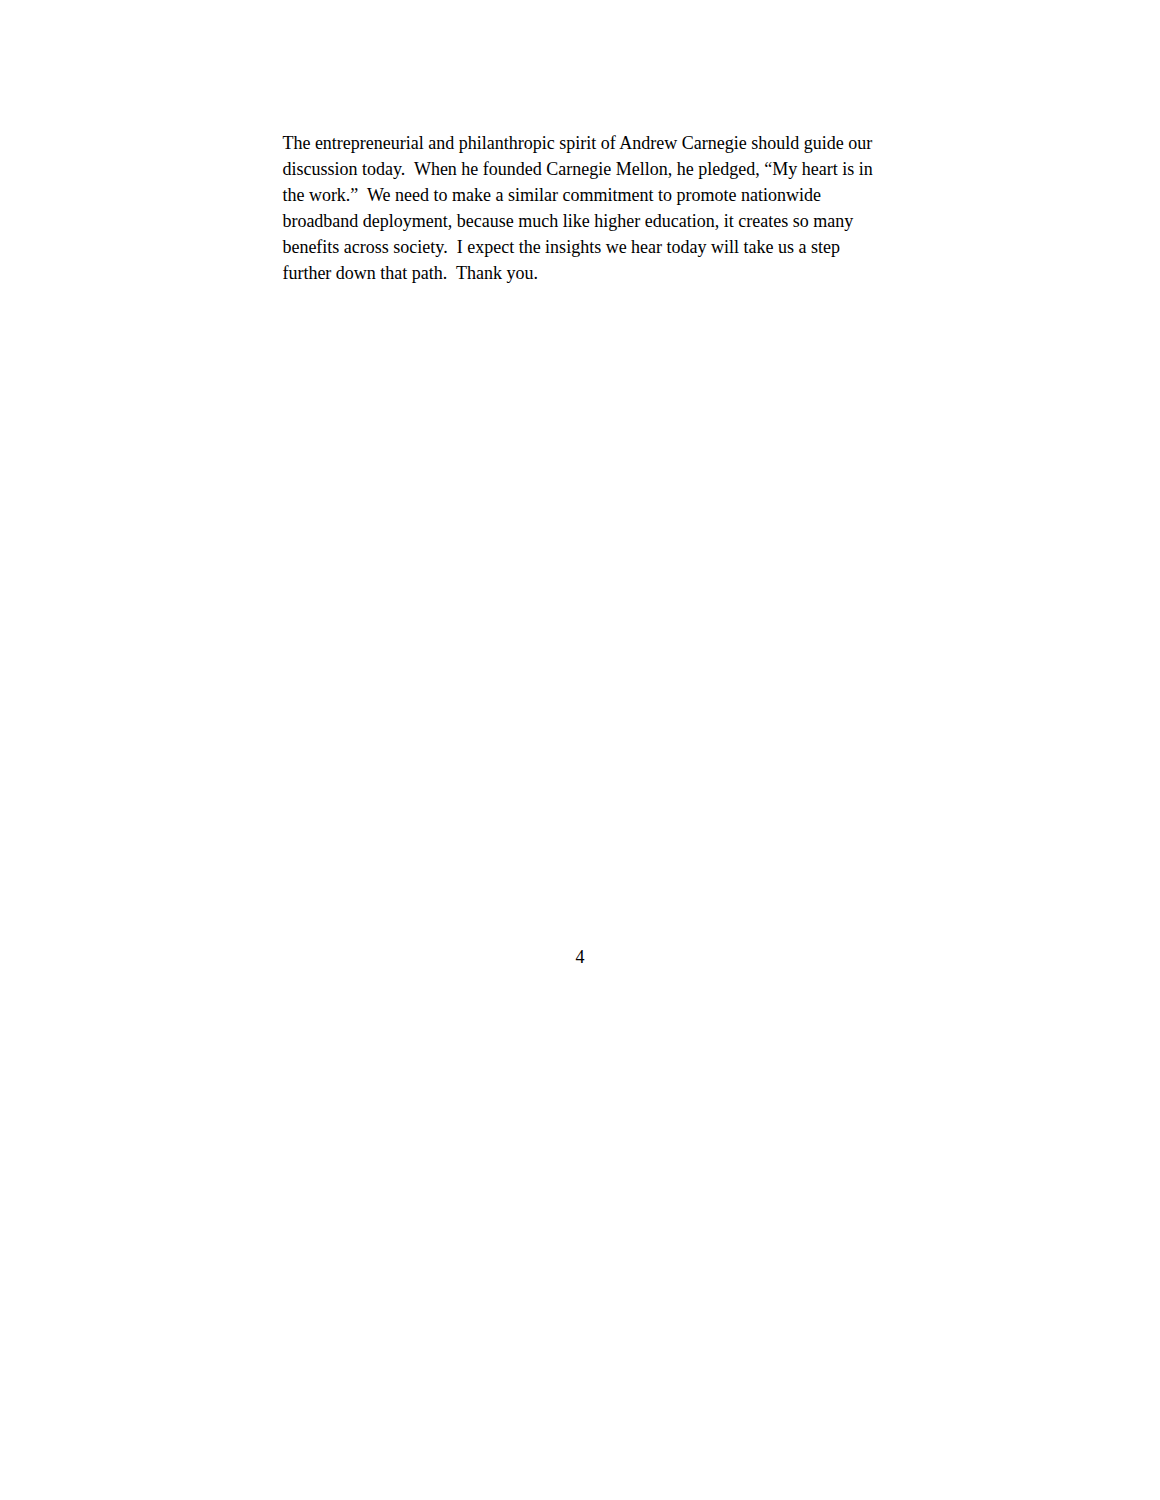The entrepreneurial and philanthropic spirit of Andrew Carnegie should guide our discussion today. When he founded Carnegie Mellon, he pledged, “My heart is in the work.” We need to make a similar commitment to promote nationwide broadband deployment, because much like higher education, it creates so many benefits across society. I expect the insights we hear today will take us a step further down that path. Thank you.
4